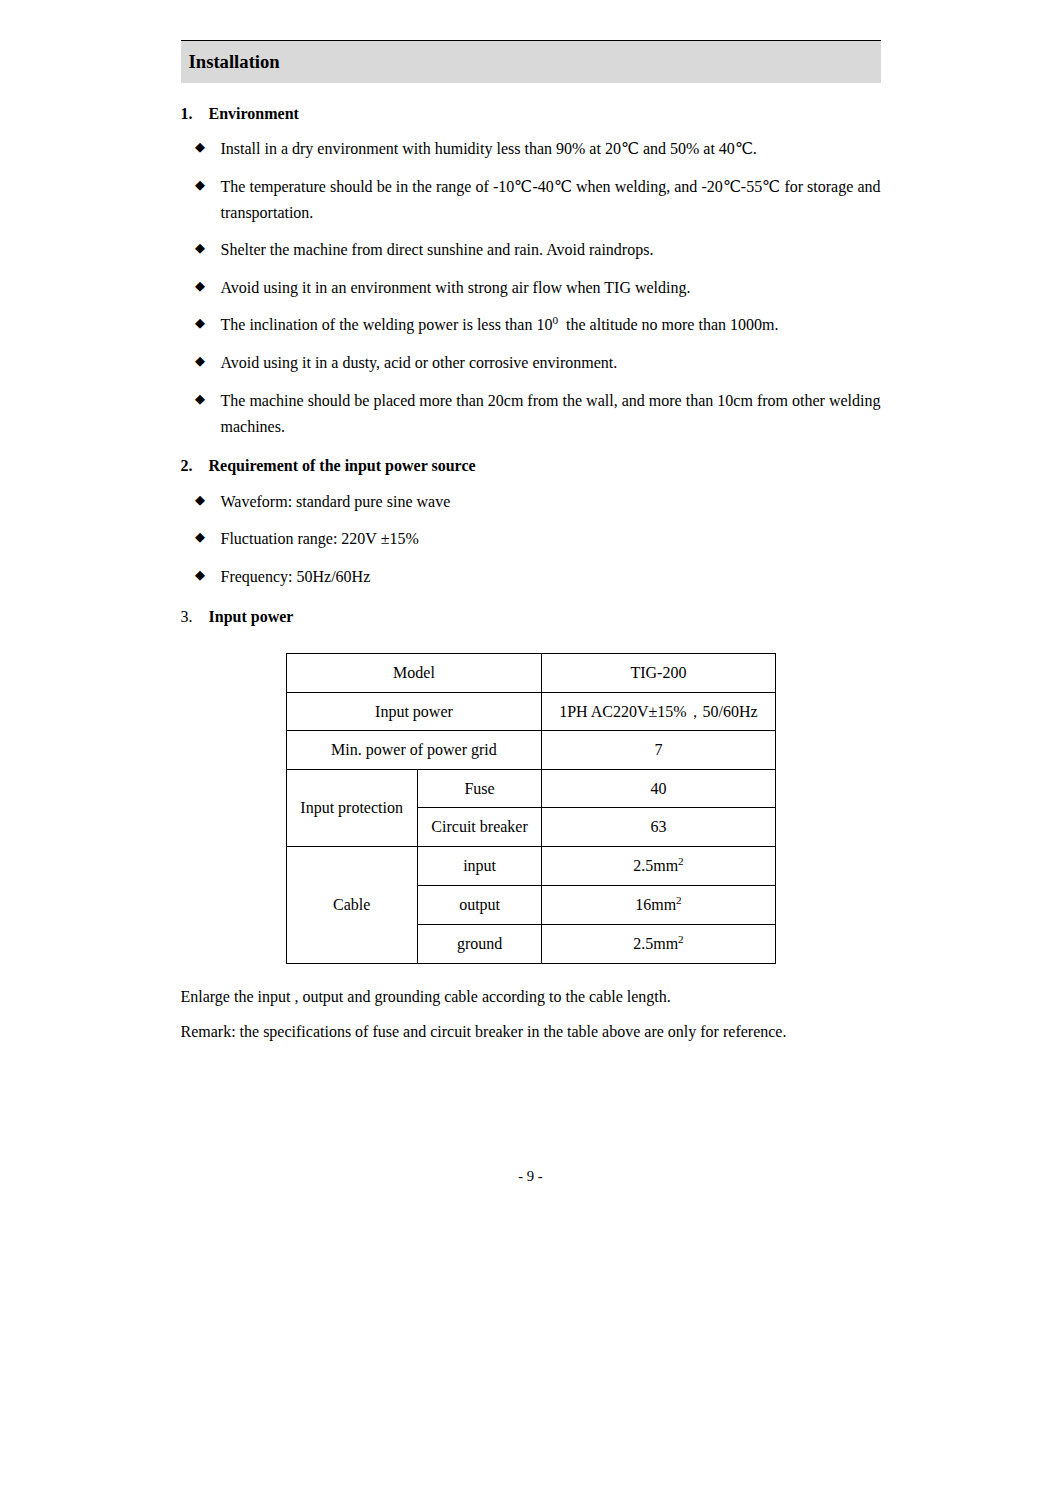Installation
1. Environment
Install in a dry environment with humidity less than 90% at 20℃ and 50% at 40℃.
The temperature should be in the range of -10℃-40℃ when welding, and -20℃-55℃ for storage and transportation.
Shelter the machine from direct sunshine and rain. Avoid raindrops.
Avoid using it in an environment with strong air flow when TIG welding.
The inclination of the welding power is less than 100 the altitude no more than 1000m.
Avoid using it in a dusty, acid or other corrosive environment.
The machine should be placed more than 20cm from the wall, and more than 10cm from other welding machines.
2. Requirement of the input power source
Waveform: standard pure sine wave
Fluctuation range: 220V ±15%
Frequency: 50Hz/60Hz
3. Input power
| Model | TIG-200 |
| Input power | 1PH AC220V±15%，50/60Hz |
| Min. power of power grid | 7 |
| Input protection | Fuse | 40 |
| Circuit breaker | 63 |
| Cable | input | 2.5mm 2 |
| output | 16mm 2 |
| ground | 2.5mm 2 |
Enlarge the input , output and grounding cable according to the cable length.
Remark: the specifications of fuse and circuit breaker in the table above are only for reference.
- 9 -